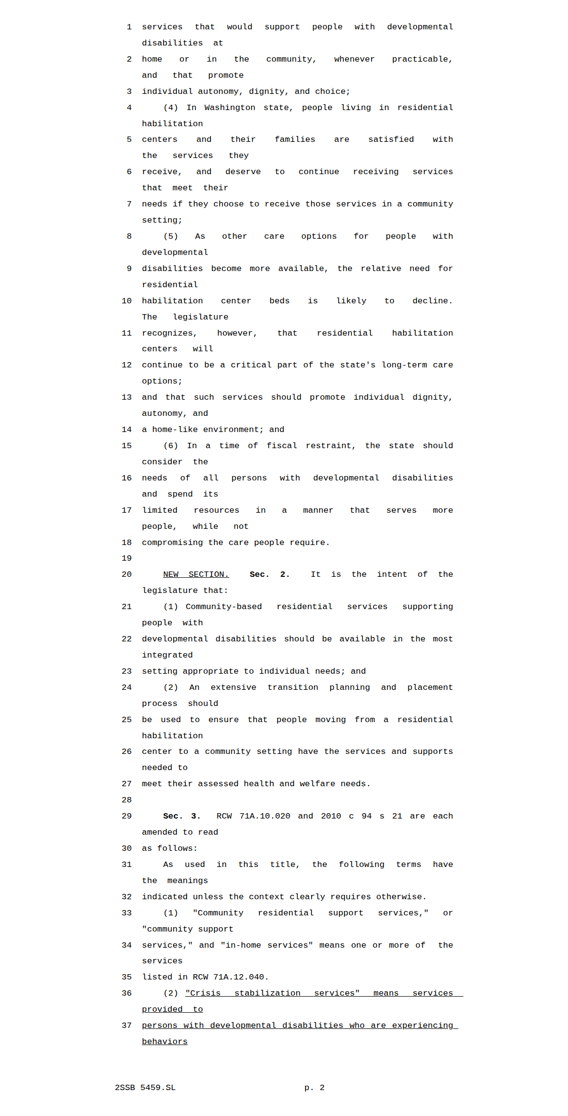services that would support people with developmental disabilities at
home or in the community, whenever practicable, and that promote
individual autonomy, dignity, and choice;
(4) In Washington state, people living in residential habilitation
centers and their families are satisfied with the services they
receive, and deserve to continue receiving services that meet their
needs if they choose to receive those services in a community setting;
(5) As other care options for people with developmental
disabilities become more available, the relative need for residential
habilitation center beds is likely to decline. The legislature
recognizes, however, that residential habilitation centers will
continue to be a critical part of the state's long-term care options;
and that such services should promote individual dignity, autonomy, and
a home-like environment; and
(6) In a time of fiscal restraint, the state should consider the
needs of all persons with developmental disabilities and spend its
limited resources in a manner that serves more people, while not
compromising the care people require.
NEW SECTION. Sec. 2. It is the intent of the legislature that:
(1) Community-based residential services supporting people with
developmental disabilities should be available in the most integrated
setting appropriate to individual needs; and
(2) An extensive transition planning and placement process should
be used to ensure that people moving from a residential habilitation
center to a community setting have the services and supports needed to
meet their assessed health and welfare needs.
Sec. 3. RCW 71A.10.020 and 2010 c 94 s 21 are each amended to read
as follows:
As used in this title, the following terms have the meanings
indicated unless the context clearly requires otherwise.
(1) "Community residential support services," or "community support
services," and "in-home services" means one or more of the services
listed in RCW 71A.12.040.
(2) "Crisis stabilization services" means services provided to
persons with developmental disabilities who are experiencing behaviors
2SSB 5459.SL
p. 2